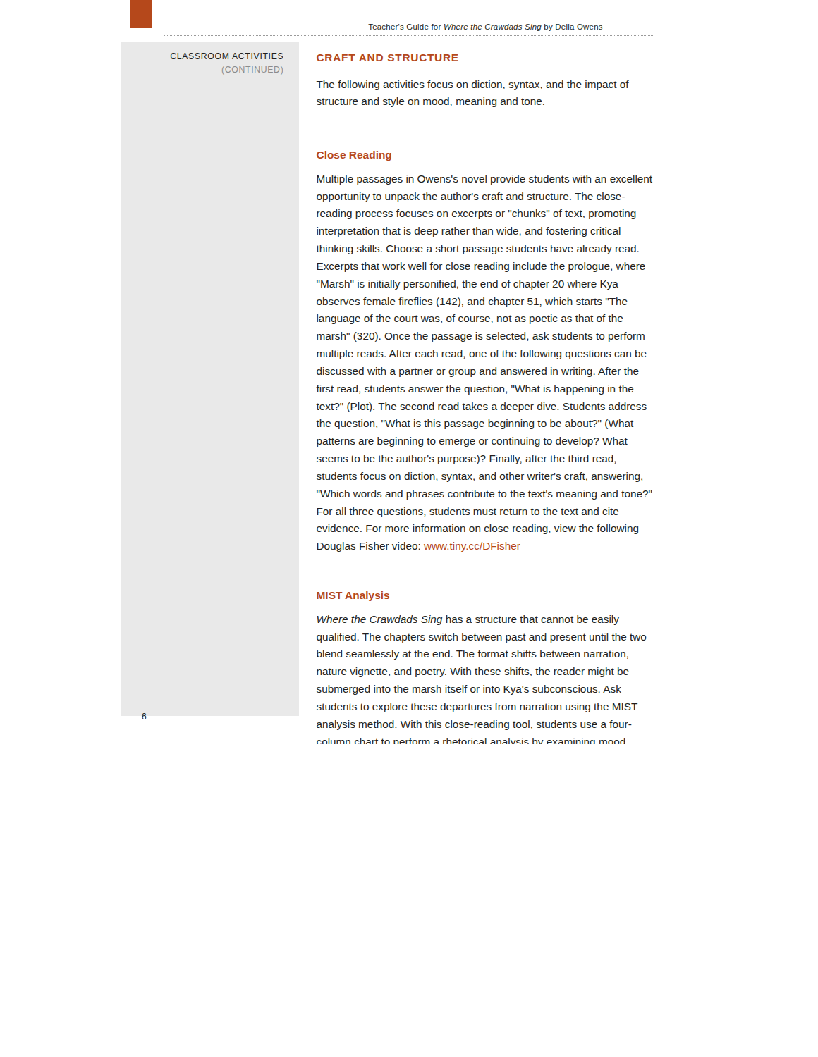Teacher's Guide for Where the Crawdads Sing by Delia Owens
CLASSROOM ACTIVITIES
(CONTINUED)
Craft and Structure
The following activities focus on diction, syntax, and the impact of structure and style on mood, meaning and tone.
Close Reading
Multiple passages in Owens's novel provide students with an excellent opportunity to unpack the author's craft and structure. The close-reading process focuses on excerpts or "chunks" of text, promoting interpretation that is deep rather than wide, and fostering critical thinking skills. Choose a short passage students have already read. Excerpts that work well for close reading include the prologue, where "Marsh" is initially personified, the end of chapter 20 where Kya observes female fireflies (142), and chapter 51, which starts "The language of the court was, of course, not as poetic as that of the marsh" (320). Once the passage is selected, ask students to perform multiple reads. After each read, one of the following questions can be discussed with a partner or group and answered in writing. After the first read, students answer the question, "What is happening in the text?" (Plot). The second read takes a deeper dive. Students address the question, "What is this passage beginning to be about?" (What patterns are beginning to emerge or continuing to develop? What seems to be the author's purpose)? Finally, after the third read, students focus on diction, syntax, and other writer's craft, answering, "Which words and phrases contribute to the text's meaning and tone?" For all three questions, students must return to the text and cite evidence. For more information on close reading, view the following Douglas Fisher video: www.tiny.cc/DFisher
MIST Analysis
Where the Crawdads Sing has a structure that cannot be easily qualified. The chapters switch between past and present until the two blend seamlessly at the end. The format shifts between narration, nature vignette, and poetry. With these shifts, the reader might be submerged into the marsh itself or into Kya's subconscious. Ask students to explore these departures from narration using the MIST analysis method. With this close-reading tool, students use a four-column chart to perform a rhetorical analysis by examining mood, imagery, shifts, and tension. Questions to explore include: Where are there shifts in tone or point of view, and what do they signify? What conflict is creating tension and how is it developed? Ask students to synthesize their analysis with a summary statement at the bottom of their chart. In it, they might address the line of inquiry: How do Owens's stylistic choices support the text's overall purpose, theme, and aesthetic beauty?
Juicy Sentences/Mentor Text
Inspire students to read like writers by analyzing and imitating the author's style. Provide or allow students to choose a "juicy sentence" from Where the Crawdads Sing. Juicy sentences are central to comprehension, complex in their wording, worthy of close examination, and indicative of the author's style. They are a type of mentor text, serving as models of strong writing. As a class, break the selected sentence into parts and delve into the impact each part has on the text as a whole. Ask students what they notice and what they admire about the sentence. Now ask
6